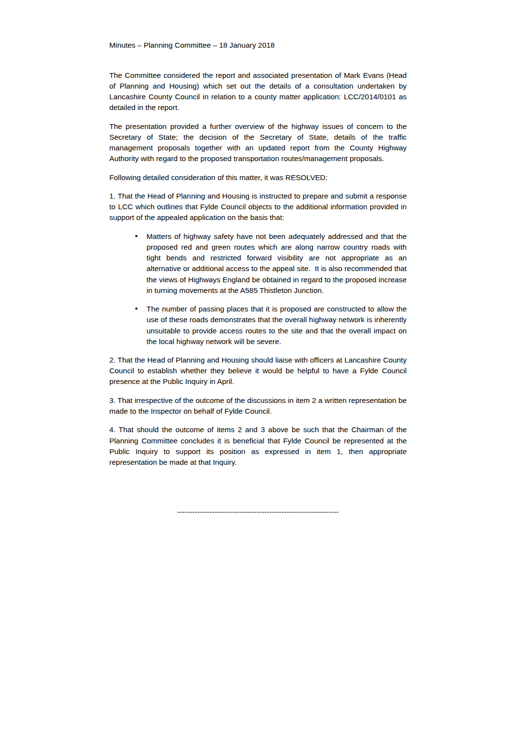Minutes – Planning Committee – 18 January 2018
The Committee considered the report and associated presentation of Mark Evans (Head of Planning and Housing) which set out the details of a consultation undertaken by Lancashire County Council in relation to a county matter application: LCC/2014/0101 as detailed in the report.
The presentation provided a further overview of the highway issues of concern to the Secretary of State; the decision of the Secretary of State, details of the traffic management proposals together with an updated report from the County Highway Authority with regard to the proposed transportation routes/management proposals.
Following detailed consideration of this matter, it was RESOLVED:
1. That the Head of Planning and Housing is instructed to prepare and submit a response to LCC which outlines that Fylde Council objects to the additional information provided in support of the appealed application on the basis that:
Matters of highway safety have not been adequately addressed and that the proposed red and green routes which are along narrow country roads with tight bends and restricted forward visibility are not appropriate as an alternative or additional access to the appeal site. It is also recommended that the views of Highways England be obtained in regard to the proposed increase in turning movements at the A585 Thistleton Junction.
The number of passing places that it is proposed are constructed to allow the use of these roads demonstrates that the overall highway network is inherently unsuitable to provide access routes to the site and that the overall impact on the local highway network will be severe.
2. That the Head of Planning and Housing should liaise with officers at Lancashire County Council to establish whether they believe it would be helpful to have a Fylde Council presence at the Public Inquiry in April.
3. That irrespective of the outcome of the discussions in item 2 a written representation be made to the Inspector on behalf of Fylde Council.
4. That should the outcome of items 2 and 3 above be such that the Chairman of the Planning Committee concludes it is beneficial that Fylde Council be represented at the Public Inquiry to support its position as expressed in item 1, then appropriate representation be made at that Inquiry.
-----------------------------------------------------------------